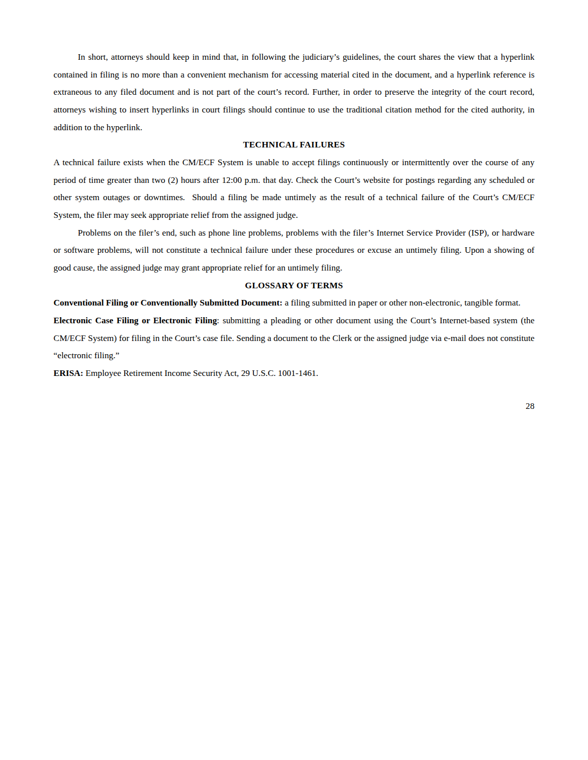In short, attorneys should keep in mind that, in following the judiciary’s guidelines, the court shares the view that a hyperlink contained in filing is no more than a convenient mechanism for accessing material cited in the document, and a hyperlink reference is extraneous to any filed document and is not part of the court’s record. Further, in order to preserve the integrity of the court record, attorneys wishing to insert hyperlinks in court filings should continue to use the traditional citation method for the cited authority, in addition to the hyperlink.
TECHNICAL FAILURES
A technical failure exists when the CM/ECF System is unable to accept filings continuously or intermittently over the course of any period of time greater than two (2) hours after 12:00 p.m. that day. Check the Court’s website for postings regarding any scheduled or other system outages or downtimes. Should a filing be made untimely as the result of a technical failure of the Court’s CM/ECF System, the filer may seek appropriate relief from the assigned judge.
Problems on the filer’s end, such as phone line problems, problems with the filer’s Internet Service Provider (ISP), or hardware or software problems, will not constitute a technical failure under these procedures or excuse an untimely filing. Upon a showing of good cause, the assigned judge may grant appropriate relief for an untimely filing.
GLOSSARY OF TERMS
Conventional Filing or Conventionally Submitted Document: a filing submitted in paper or other non-electronic, tangible format.
Electronic Case Filing or Electronic Filing: submitting a pleading or other document using the Court’s Internet-based system (the CM/ECF System) for filing in the Court’s case file. Sending a document to the Clerk or the assigned judge via e-mail does not constitute “electronic filing.”
ERISA: Employee Retirement Income Security Act, 29 U.S.C. 1001-1461.
28